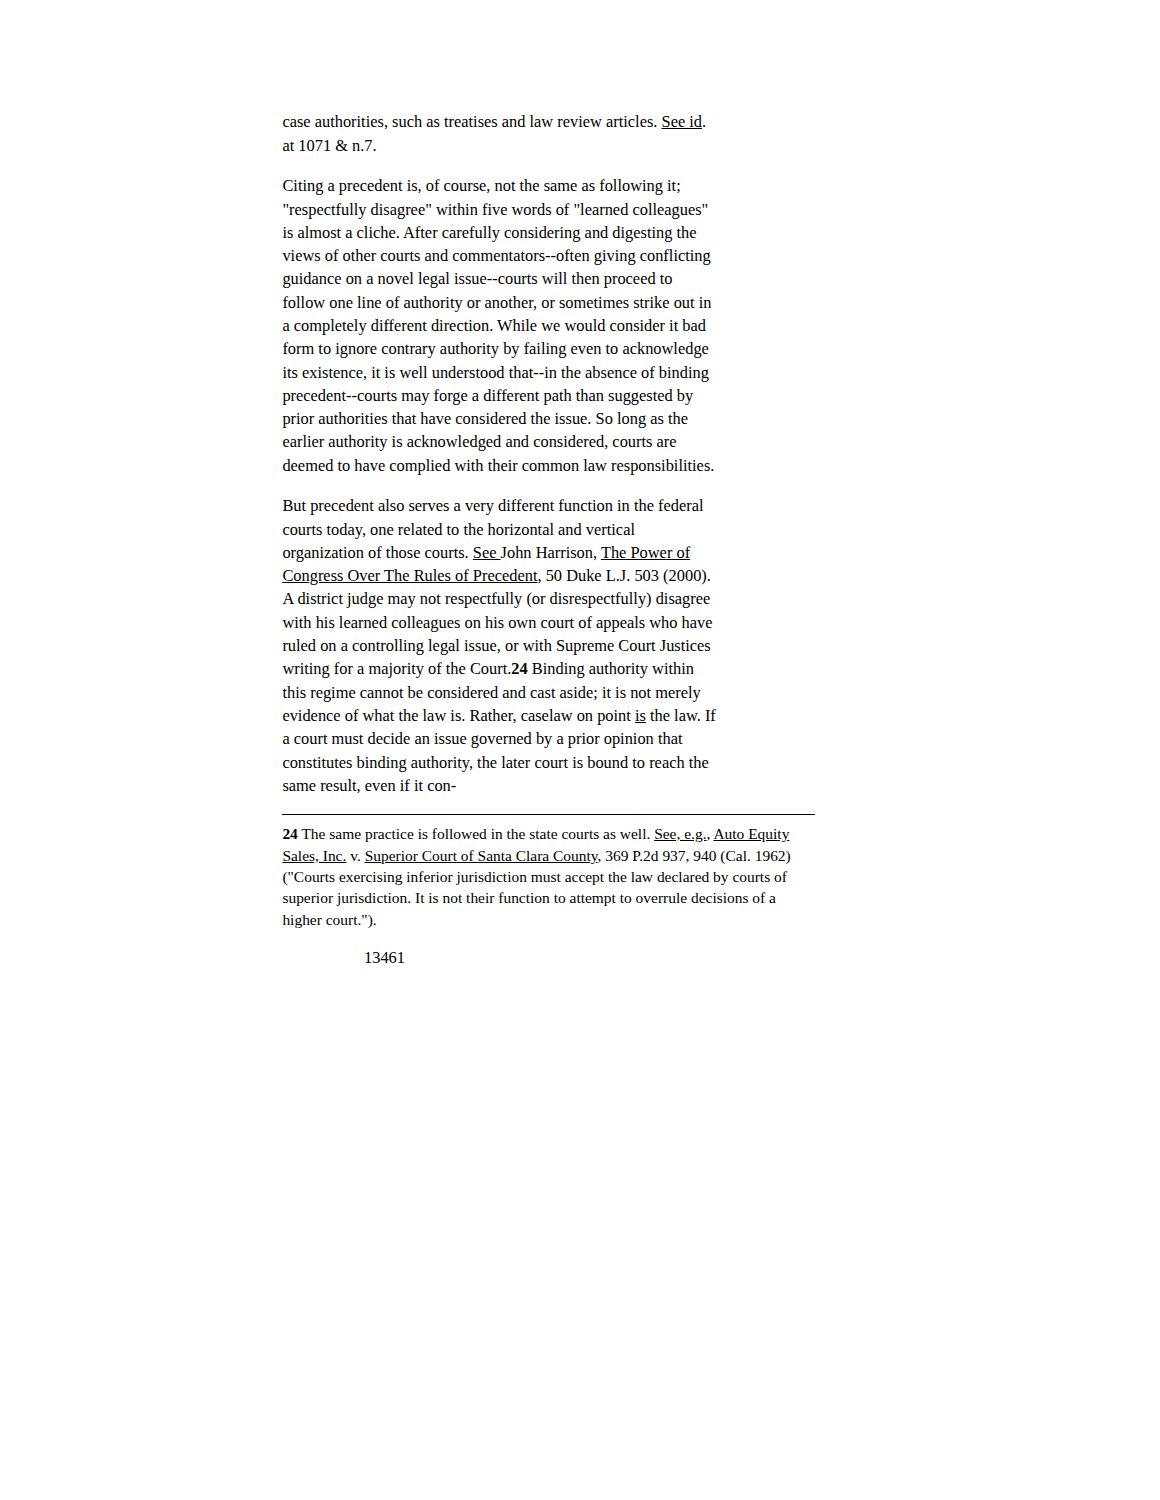case authorities, such as treatises and law review articles. See id. at 1071 & n.7.
Citing a precedent is, of course, not the same as following it; "respectfully disagree" within five words of "learned colleagues" is almost a cliche. After carefully considering and digesting the views of other courts and commentators--often giving conflicting guidance on a novel legal issue--courts will then proceed to follow one line of authority or another, or sometimes strike out in a completely different direction. While we would consider it bad form to ignore contrary authority by failing even to acknowledge its existence, it is well understood that--in the absence of binding precedent--courts may forge a different path than suggested by prior authorities that have considered the issue. So long as the earlier authority is acknowledged and considered, courts are deemed to have complied with their common law responsibilities.
But precedent also serves a very different function in the federal courts today, one related to the horizontal and vertical organization of those courts. See John Harrison, The Power of Congress Over The Rules of Precedent, 50 Duke L.J. 503 (2000). A district judge may not respectfully (or disrespectfully) disagree with his learned colleagues on his own court of appeals who have ruled on a controlling legal issue, or with Supreme Court Justices writing for a majority of the Court.24 Binding authority within this regime cannot be considered and cast aside; it is not merely evidence of what the law is. Rather, caselaw on point is the law. If a court must decide an issue governed by a prior opinion that constitutes binding authority, the later court is bound to reach the same result, even if it con-
24 The same practice is followed in the state courts as well. See, e.g., Auto Equity Sales, Inc. v. Superior Court of Santa Clara County, 369 P.2d 937, 940 (Cal. 1962) ("Courts exercising inferior jurisdiction must accept the law declared by courts of superior jurisdiction. It is not their function to attempt to overrule decisions of a higher court.").
13461